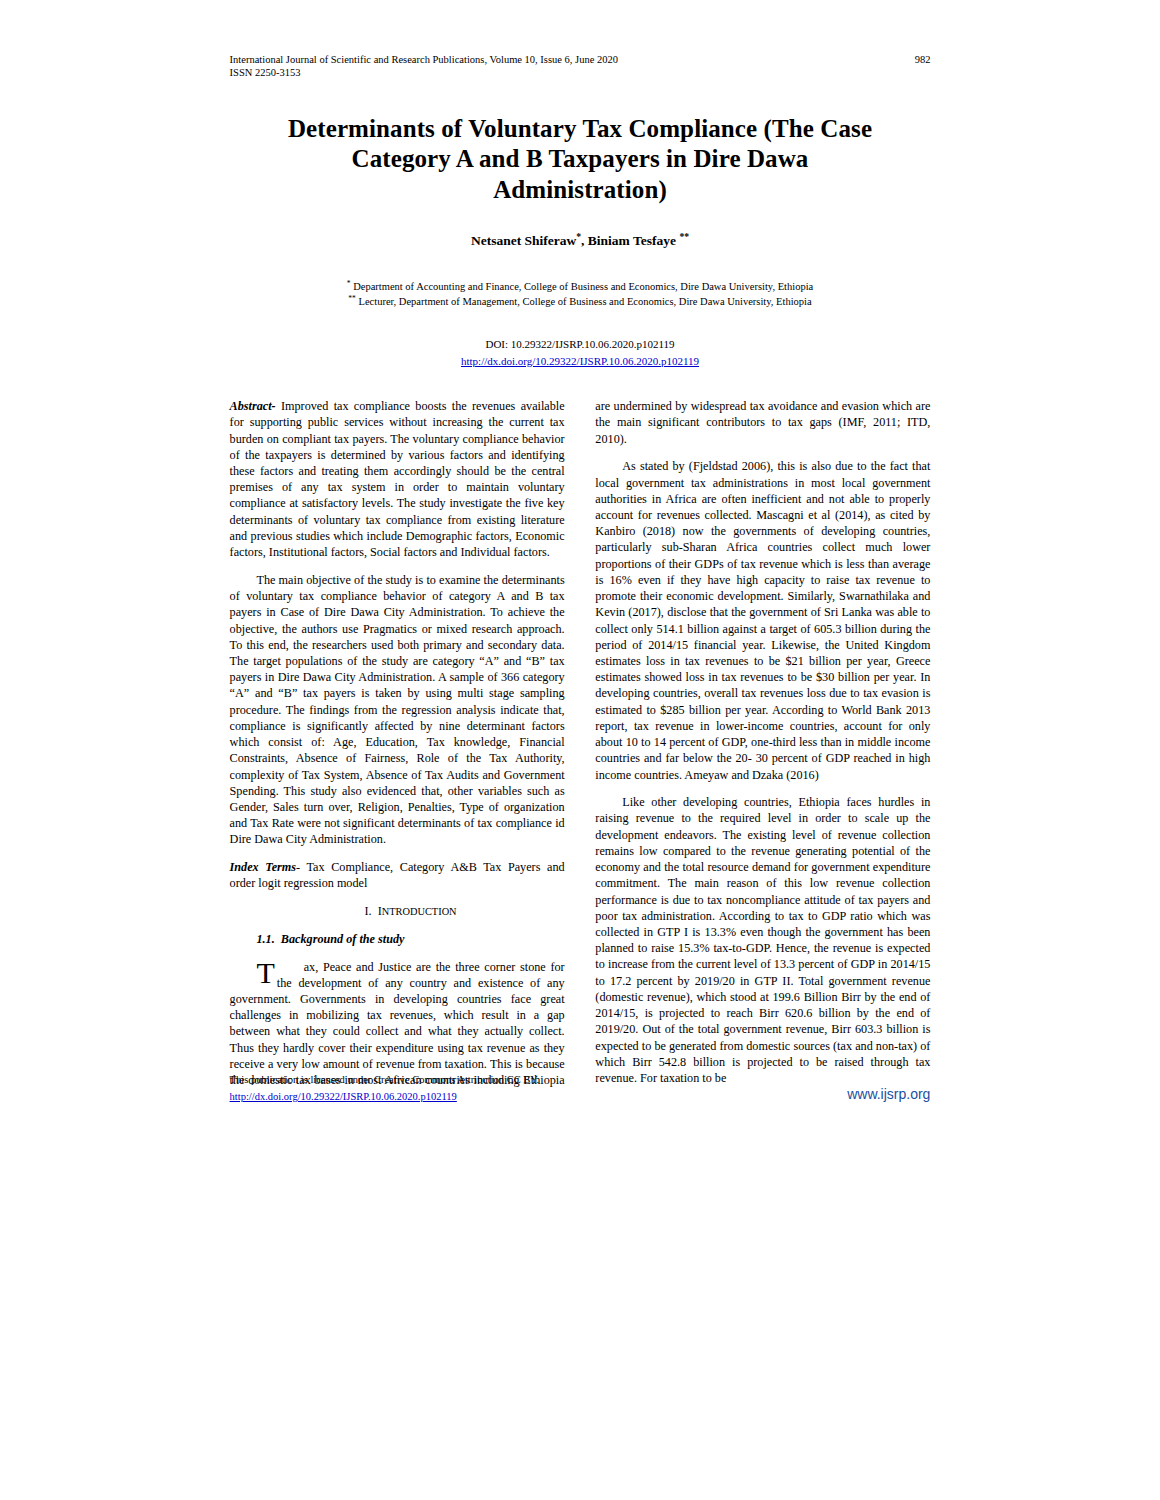International Journal of Scientific and Research Publications, Volume 10, Issue 6, June 2020
ISSN 2250-3153 982
Determinants of Voluntary Tax Compliance (The Case Category A and B Taxpayers in Dire Dawa Administration)
Netsanet Shiferaw*, Biniam Tesfaye **
* Department of Accounting and Finance, College of Business and Economics, Dire Dawa University, Ethiopia
** Lecturer, Department of Management, College of Business and Economics, Dire Dawa University, Ethiopia
DOI: 10.29322/IJSRP.10.06.2020.p102119
http://dx.doi.org/10.29322/IJSRP.10.06.2020.p102119
Abstract- Improved tax compliance boosts the revenues available for supporting public services without increasing the current tax burden on compliant tax payers. The voluntary compliance behavior of the taxpayers is determined by various factors and identifying these factors and treating them accordingly should be the central premises of any tax system in order to maintain voluntary compliance at satisfactory levels. The study investigate the five key determinants of voluntary tax compliance from existing literature and previous studies which include Demographic factors, Economic factors, Institutional factors, Social factors and Individual factors.
The main objective of the study is to examine the determinants of voluntary tax compliance behavior of category A and B tax payers in Case of Dire Dawa City Administration. To achieve the objective, the authors use Pragmatics or mixed research approach. To this end, the researchers used both primary and secondary data. The target populations of the study are category “A” and “B” tax payers in Dire Dawa City Administration. A sample of 366 category “A” and “B” tax payers is taken by using multi stage sampling procedure. The findings from the regression analysis indicate that, compliance is significantly affected by nine determinant factors which consist of: Age, Education, Tax knowledge, Financial Constraints, Absence of Fairness, Role of the Tax Authority, complexity of Tax System, Absence of Tax Audits and Government Spending. This study also evidenced that, other variables such as Gender, Sales turn over, Religion, Penalties, Type of organization and Tax Rate were not significant determinants of tax compliance id Dire Dawa City Administration.
Index Terms- Tax Compliance, Category A&B Tax Payers and order logit regression model
I. INTRODUCTION
1.1. Background of the study
Tax, Peace and Justice are the three corner stone for the development of any country and existence of any government. Governments in developing countries face great challenges in mobilizing tax revenues, which result in a gap between what they could collect and what they actually collect. Thus they hardly cover their expenditure using tax revenue as they receive a very low amount of revenue from taxation. This is because the domestic tax bases in most African countries including Ethiopia are undermined by widespread tax avoidance and evasion which are the main significant contributors to tax gaps (IMF, 2011; ITD, 2010).
As stated by (Fjeldstad 2006), this is also due to the fact that local government tax administrations in most local government authorities in Africa are often inefficient and not able to properly account for revenues collected. Mascagni et al (2014), as cited by Kanbiro (2018) now the governments of developing countries, particularly sub-Sharan Africa countries collect much lower proportions of their GDPs of tax revenue which is less than average is 16% even if they have high capacity to raise tax revenue to promote their economic development. Similarly, Swarnathilaka and Kevin (2017), disclose that the government of Sri Lanka was able to collect only 514.1 billion against a target of 605.3 billion during the period of 2014/15 financial year. Likewise, the United Kingdom estimates loss in tax revenues to be $21 billion per year, Greece estimates showed loss in tax revenues to be $30 billion per year. In developing countries, overall tax revenues loss due to tax evasion is estimated to $285 billion per year. According to World Bank 2013 report, tax revenue in lower-income countries, account for only about 10 to 14 percent of GDP, one-third less than in middle income countries and far below the 20- 30 percent of GDP reached in high income countries. Ameyaw and Dzaka (2016)
Like other developing countries, Ethiopia faces hurdles in raising revenue to the required level in order to scale up the development endeavors. The existing level of revenue collection remains low compared to the revenue generating potential of the economy and the total resource demand for government expenditure commitment. The main reason of this low revenue collection performance is due to tax noncompliance attitude of tax payers and poor tax administration. According to tax to GDP ratio which was collected in GTP I is 13.3% even though the government has been planned to raise 15.3% tax-to-GDP. Hence, the revenue is expected to increase from the current level of 13.3 percent of GDP in 2014/15 to 17.2 percent by 2019/20 in GTP II. Total government revenue (domestic revenue), which stood at 199.6 Billion Birr by the end of 2014/15, is projected to reach Birr 620.6 billion by the end of 2019/20. Out of the total government revenue, Birr 603.3 billion is expected to be generated from domestic sources (tax and non-tax) of which Birr 542.8 billion is projected to be raised through tax revenue. For taxation to be
This publication is licensed under Creative Commons Attribution CC BY.
http://dx.doi.org/10.29322/IJSRP.10.06.2020.p102119
www.ijsrp.org